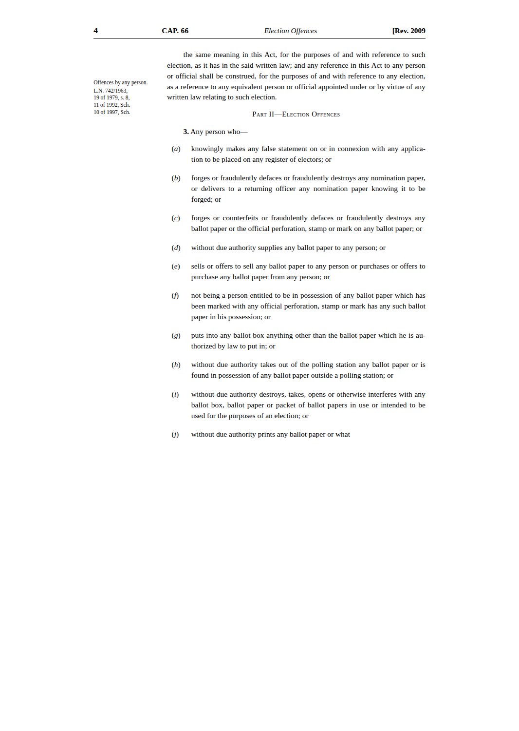4
CAP. 66
Election Offences
[Rev. 2009
Offences by any person.
L.N. 742/1963,
19 of 1979, s. 8,
11 of 1992, Sch.
10 of 1997, Sch.
the same meaning in this Act, for the purposes of and with reference to such election, as it has in the said written law; and any reference in this Act to any person or official shall be construed, for the purposes of and with reference to any election, as a reference to any equivalent person or official appointed under or by virtue of any written law relating to such election.
Part II—Election Offences
3. Any person who—
(a) knowingly makes any false statement on or in connexion with any application to be placed on any register of electors; or
(b) forges or fraudulently defaces or fraudulently destroys any nomination paper, or delivers to a returning officer any nomination paper knowing it to be forged; or
(c) forges or counterfeits or fraudulently defaces or fraudulently destroys any ballot paper or the official perforation, stamp or mark on any ballot paper; or
(d) without due authority supplies any ballot paper to any person; or
(e) sells or offers to sell any ballot paper to any person or purchases or offers to purchase any ballot paper from any person; or
(f) not being a person entitled to be in possession of any ballot paper which has been marked with any official perforation, stamp or mark has any such ballot paper in his possession; or
(g) puts into any ballot box anything other than the ballot paper which he is authorized by law to put in; or
(h) without due authority takes out of the polling station any ballot paper or is found in possession of any ballot paper outside a polling station; or
(i) without due authority destroys, takes, opens or otherwise interferes with any ballot box, ballot paper or packet of ballot papers in use or intended to be used for the purposes of an election; or
(j) without due authority prints any ballot paper or what